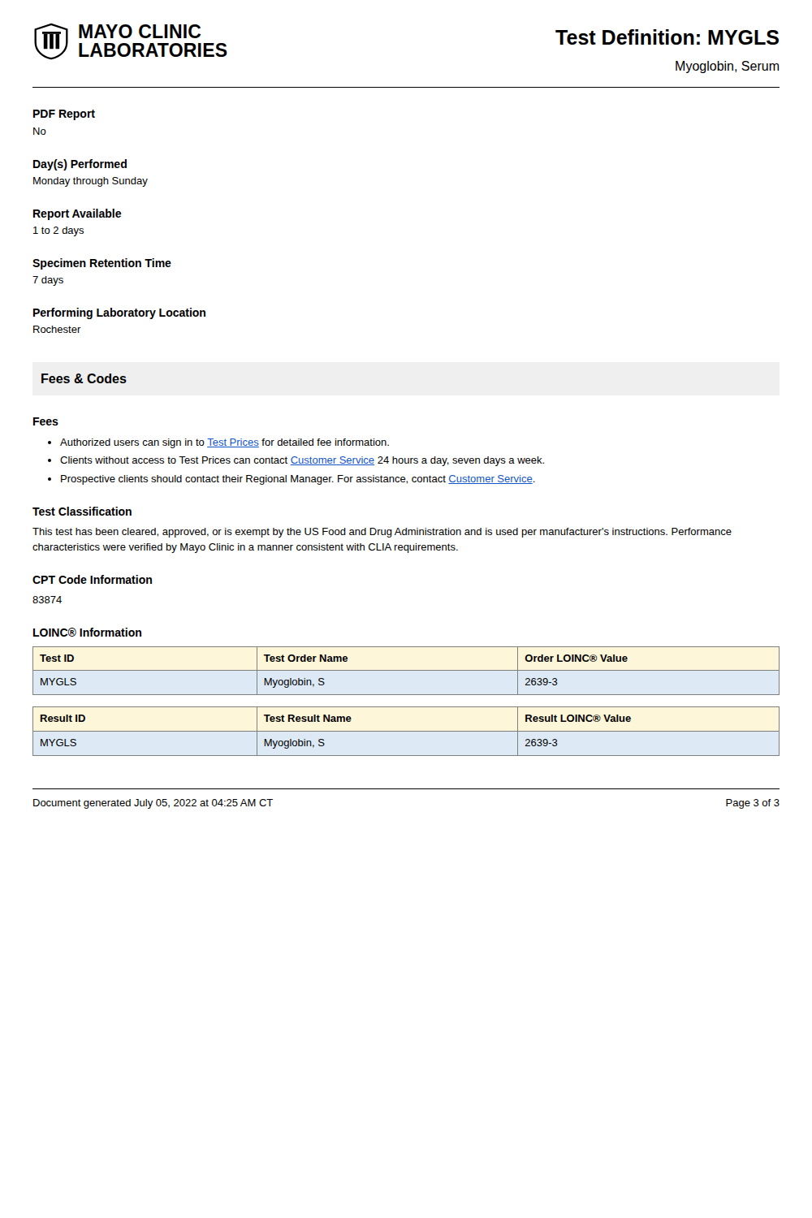Mayo Clinic
Laboratories
Test Definition: MYGLS
Myoglobin, Serum
PDF Report
No
Day(s) Performed
Monday through Sunday
Report Available
1 to 2 days
Specimen Retention Time
7 days
Performing Laboratory Location
Rochester
Fees & Codes
Fees
Authorized users can sign in to Test Prices for detailed fee information.
Clients without access to Test Prices can contact Customer Service 24 hours a day, seven days a week.
Prospective clients should contact their Regional Manager. For assistance, contact Customer Service.
Test Classification
This test has been cleared, approved, or is exempt by the US Food and Drug Administration and is used per manufacturer's instructions. Performance characteristics were verified by Mayo Clinic in a manner consistent with CLIA requirements.
CPT Code Information
83874
LOINC® Information
| Test ID | Test Order Name | Order LOINC® Value |
| --- | --- | --- |
| MYGLS | Myoglobin, S | 2639-3 |
| Result ID | Test Result Name | Result LOINC® Value |
| --- | --- | --- |
| MYGLS | Myoglobin, S | 2639-3 |
Document generated July 05, 2022 at 04:25 AM CT Page 3 of 3